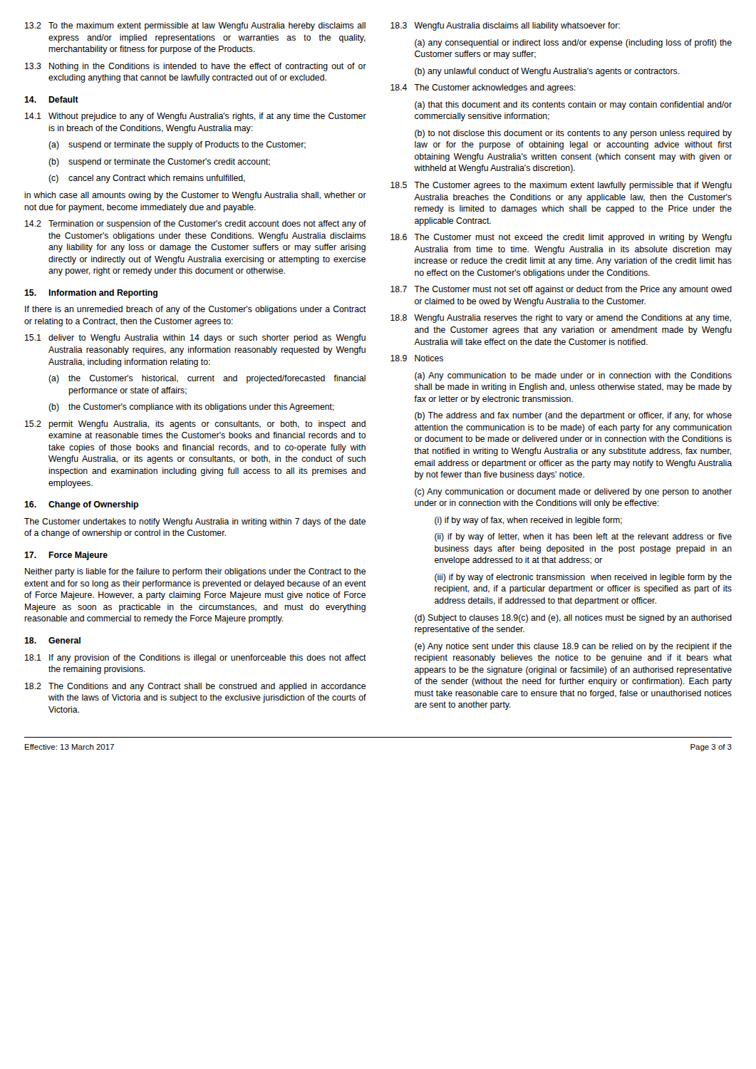13.2
To the maximum extent permissible at law Wengfu Australia hereby disclaims all express and/or implied representations or warranties as to the quality, merchantability or fitness for purpose of the Products.
13.3
Nothing in the Conditions is intended to have the effect of contracting out of or excluding anything that cannot be lawfully contracted out of or excluded.
14.
Default
14.1
Without prejudice to any of Wengfu Australia's rights, if at any time the Customer is in breach of the Conditions, Wengfu Australia may:
(a)
suspend or terminate the supply of Products to the Customer;
(b)
suspend or terminate the Customer's credit account;
(c)
cancel any Contract which remains unfulfilled,
in which case all amounts owing by the Customer to Wengfu Australia shall, whether or not due for payment, become immediately due and payable.
14.2
Termination or suspension of the Customer's credit account does not affect any of the Customer's obligations under these Conditions. Wengfu Australia disclaims any liability for any loss or damage the Customer suffers or may suffer arising directly or indirectly out of Wengfu Australia exercising or attempting to exercise any power, right or remedy under this document or otherwise.
15.
Information and Reporting
If there is an unremedied breach of any of the Customer's obligations under a Contract or relating to a Contract, then the Customer agrees to:
15.1
deliver to Wengfu Australia within 14 days or such shorter period as Wengfu Australia reasonably requires, any information reasonably requested by Wengfu Australia, including information relating to:
(a)
the Customer's historical, current and projected/forecasted financial performance or state of affairs;
(b)
the Customer's compliance with its obligations under this Agreement;
15.2
permit Wengfu Australia, its agents or consultants, or both, to inspect and examine at reasonable times the Customer's books and financial records and to take copies of those books and financial records, and to co-operate fully with Wengfu Australia, or its agents or consultants, or both, in the conduct of such inspection and examination including giving full access to all its premises and employees.
16.
Change of Ownership
The Customer undertakes to notify Wengfu Australia in writing within 7 days of the date of a change of ownership or control in the Customer.
17.
Force Majeure
Neither party is liable for the failure to perform their obligations under the Contract to the extent and for so long as their performance is prevented or delayed because of an event of Force Majeure. However, a party claiming Force Majeure must give notice of Force Majeure as soon as practicable in the circumstances, and must do everything reasonable and commercial to remedy the Force Majeure promptly.
18.
General
18.1
If any provision of the Conditions is illegal or unenforceable this does not affect the remaining provisions.
18.2
The Conditions and any Contract shall be construed and applied in accordance with the laws of Victoria and is subject to the exclusive jurisdiction of the courts of Victoria.
18.3
Wengfu Australia disclaims all liability whatsoever for:
(a) any consequential or indirect loss and/or expense (including loss of profit) the Customer suffers or may suffer;
(b) any unlawful conduct of Wengfu Australia's agents or contractors.
18.4
The Customer acknowledges and agrees:
(a) that this document and its contents contain or may contain confidential and/or commercially sensitive information;
(b) to not disclose this document or its contents to any person unless required by law or for the purpose of obtaining legal or accounting advice without first obtaining Wengfu Australia's written consent (which consent may with given or withheld at Wengfu Australia's discretion).
18.5
The Customer agrees to the maximum extent lawfully permissible that if Wengfu Australia breaches the Conditions or any applicable law, then the Customer's remedy is limited to damages which shall be capped to the Price under the applicable Contract.
18.6
The Customer must not exceed the credit limit approved in writing by Wengfu Australia from time to time. Wengfu Australia in its absolute discretion may increase or reduce the credit limit at any time. Any variation of the credit limit has no effect on the Customer's obligations under the Conditions.
18.7
The Customer must not set off against or deduct from the Price any amount owed or claimed to be owed by Wengfu Australia to the Customer.
18.8
Wengfu Australia reserves the right to vary or amend the Conditions at any time, and the Customer agrees that any variation or amendment made by Wengfu Australia will take effect on the date the Customer is notified.
18.9
Notices
(a) Any communication to be made under or in connection with the Conditions shall be made in writing in English and, unless otherwise stated, may be made by fax or letter or by electronic transmission.
(b) The address and fax number (and the department or officer, if any, for whose attention the communication is to be made) of each party for any communication or document to be made or delivered under or in connection with the Conditions is that notified in writing to Wengfu Australia or any substitute address, fax number, email address or department or officer as the party may notify to Wengfu Australia by not fewer than five business days' notice.
(c) Any communication or document made or delivered by one person to another under or in connection with the Conditions will only be effective:
(i) if by way of fax, when received in legible form;
(ii) if by way of letter, when it has been left at the relevant address or five business days after being deposited in the post postage prepaid in an envelope addressed to it at that address; or
(iii) if by way of electronic transmission when received in legible form by the recipient, and, if a particular department or officer is specified as part of its address details, if addressed to that department or officer.
(d) Subject to clauses 18.9(c) and (e), all notices must be signed by an authorised representative of the sender.
(e) Any notice sent under this clause 18.9 can be relied on by the recipient if the recipient reasonably believes the notice to be genuine and if it bears what appears to be the signature (original or facsimile) of an authorised representative of the sender (without the need for further enquiry or confirmation). Each party must take reasonable care to ensure that no forged, false or unauthorised notices are sent to another party.
Effective: 13 March 2017 Page 3 of 3